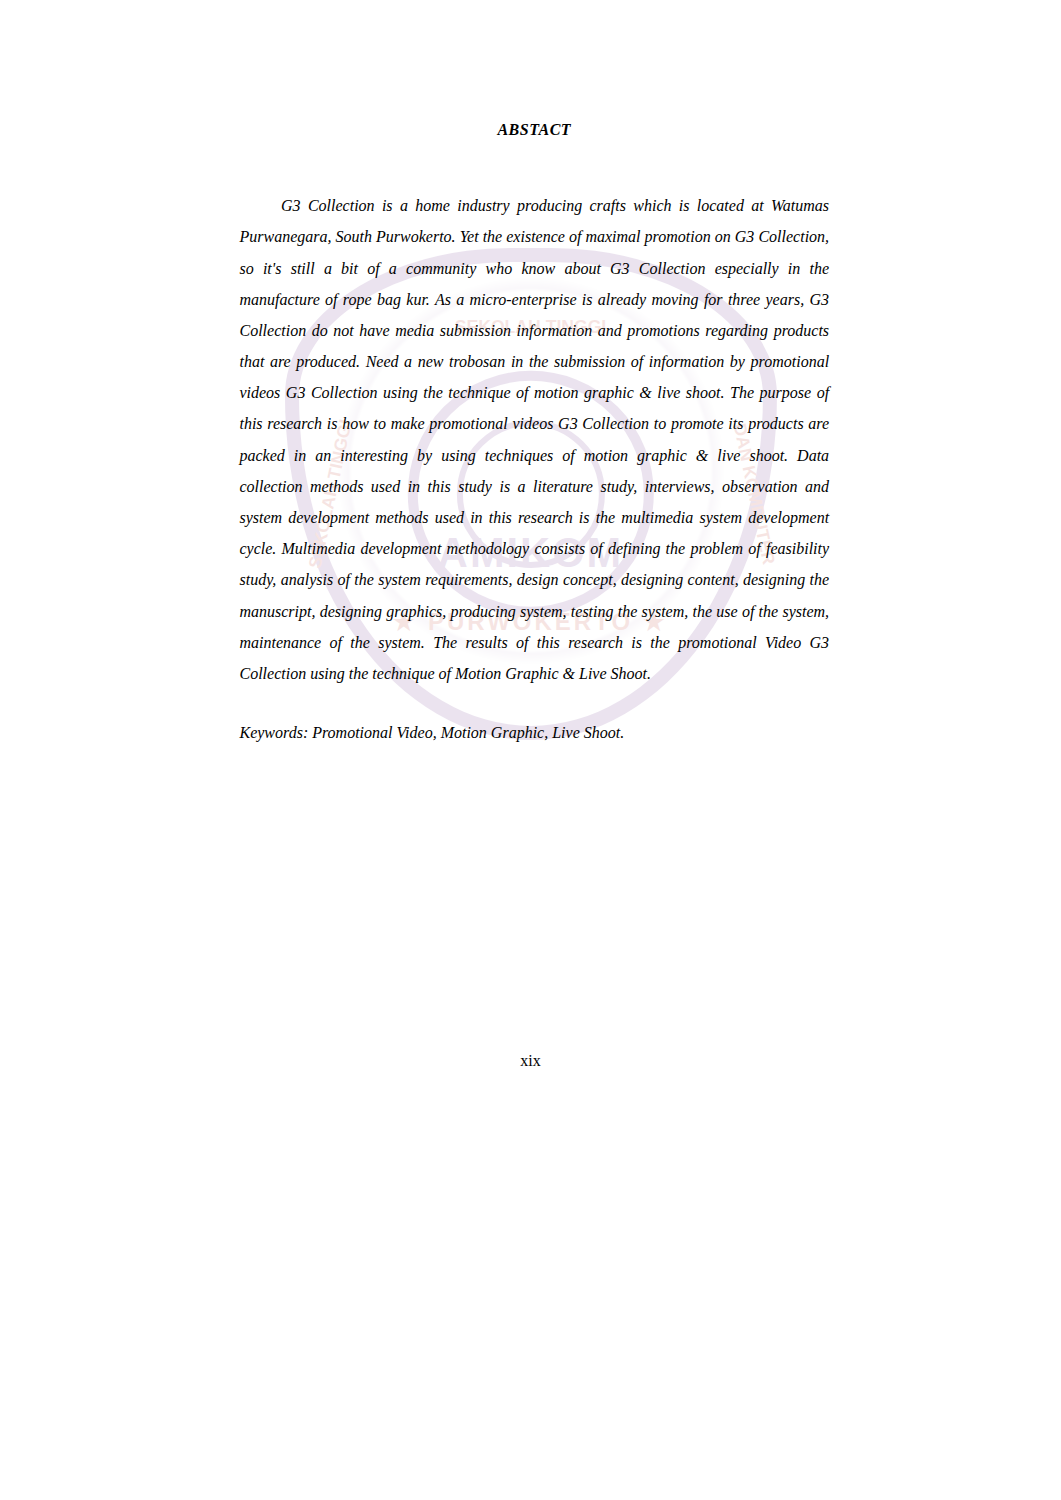SEKOLAH TINGGI
SEKOLAH TINGGI
DAN KOMPUTER
AMIKOM
★ PURWOKERTO ★
ABSTACT
G3 Collection is a home industry producing crafts which is located at Watumas Purwanegara, South Purwokerto. Yet the existence of maximal promotion on G3 Collection, so it's still a bit of a community who know about G3 Collection especially in the manufacture of rope bag kur. As a micro-enterprise is already moving for three years, G3 Collection do not have media submission information and promotions regarding products that are produced. Need a new trobosan in the submission of information by promotional videos G3 Collection using the technique of motion graphic & live shoot. The purpose of this research is how to make promotional videos G3 Collection to promote its products are packed in an interesting by using techniques of motion graphic & live shoot. Data collection methods used in this study is a literature study, interviews, observation and system development methods used in this research is the multimedia system development cycle. Multimedia development methodology consists of defining the problem of feasibility study, analysis of the system requirements, design concept, designing content, designing the manuscript, designing graphics, producing system, testing the system, the use of the system, maintenance of the system. The results of this research is the promotional Video G3 Collection using the technique of Motion Graphic & Live Shoot.
Keywords: Promotional Video, Motion Graphic, Live Shoot.
xix